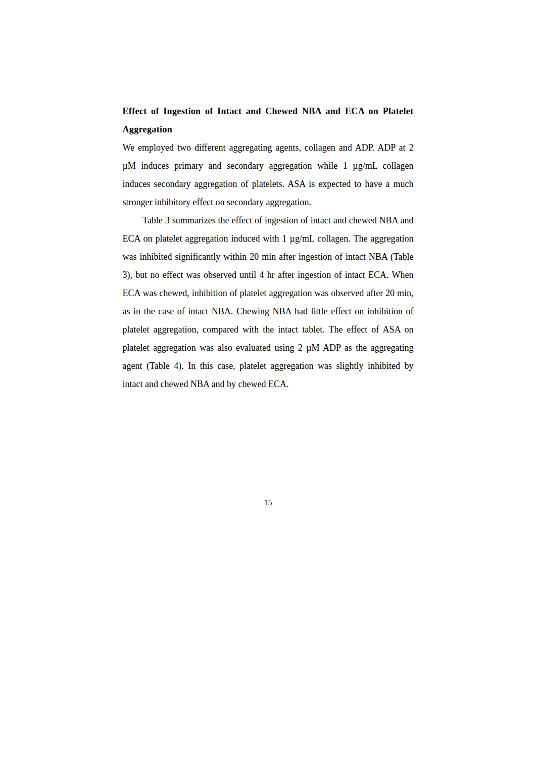Effect of Ingestion of Intact and Chewed NBA and ECA on Platelet Aggregation
We employed two different aggregating agents, collagen and ADP. ADP at 2 µM induces primary and secondary aggregation while 1 µg/mL collagen induces secondary aggregation of platelets. ASA is expected to have a much stronger inhibitory effect on secondary aggregation.
Table 3 summarizes the effect of ingestion of intact and chewed NBA and ECA on platelet aggregation induced with 1 µg/mL collagen. The aggregation was inhibited significantly within 20 min after ingestion of intact NBA (Table 3), but no effect was observed until 4 hr after ingestion of intact ECA. When ECA was chewed, inhibition of platelet aggregation was observed after 20 min, as in the case of intact NBA. Chewing NBA had little effect on inhibition of platelet aggregation, compared with the intact tablet. The effect of ASA on platelet aggregation was also evaluated using 2 µM ADP as the aggregating agent (Table 4). In this case, platelet aggregation was slightly inhibited by intact and chewed NBA and by chewed ECA.
15